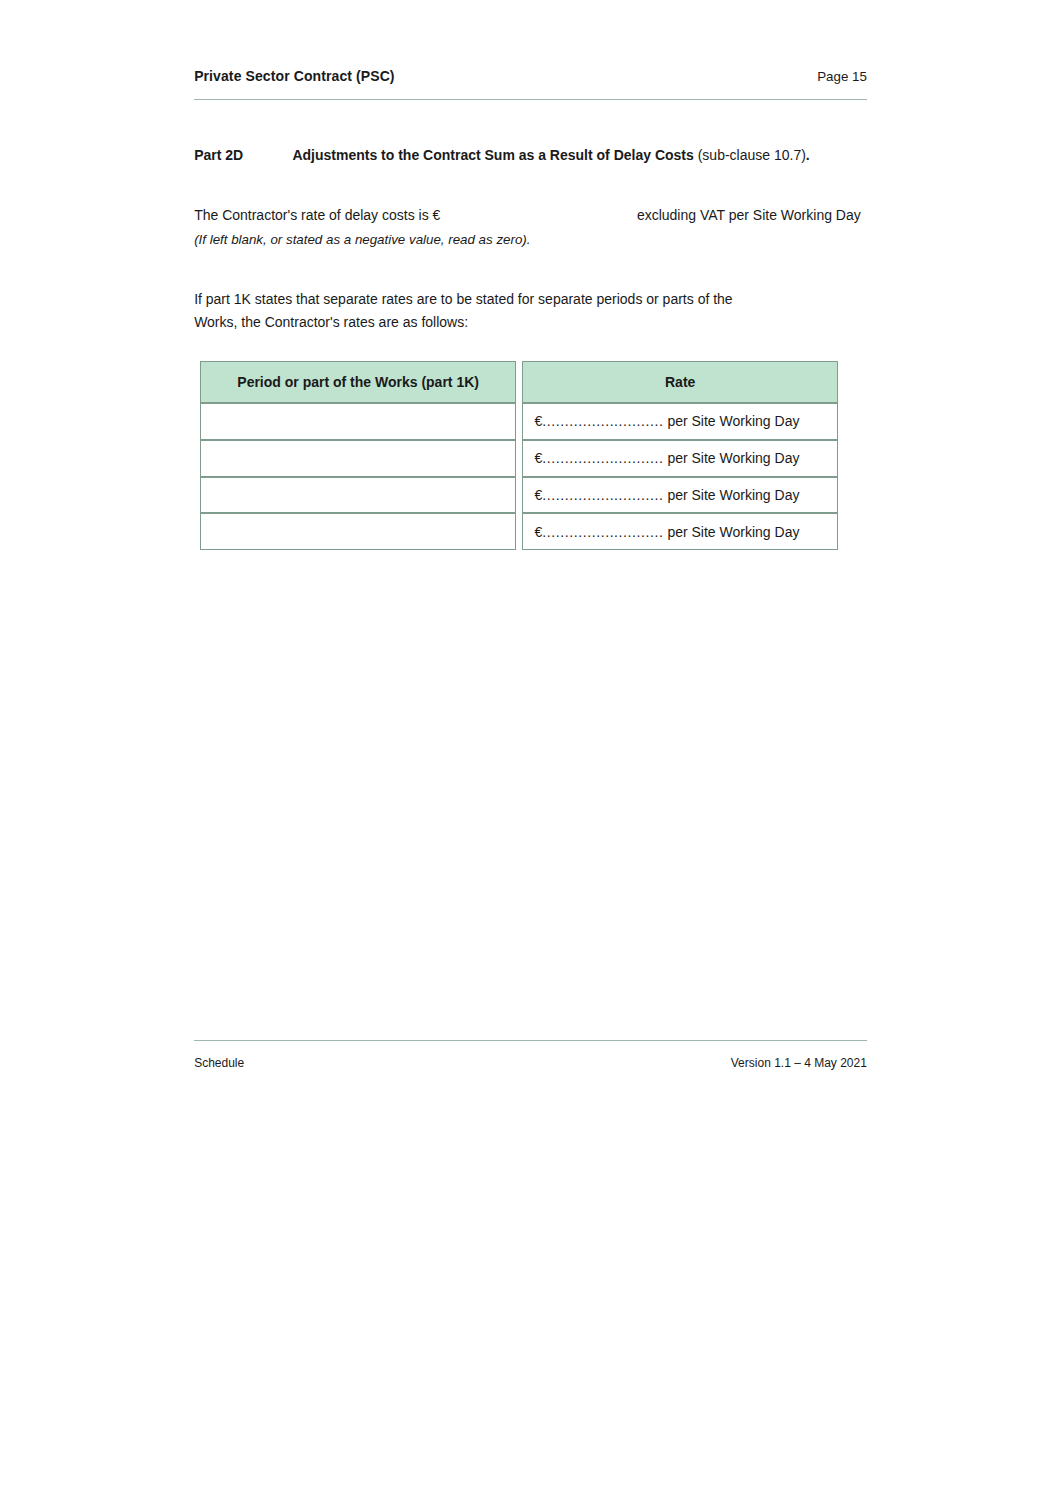Private Sector Contract (PSC) Page 15
Part 2DAdjustments to the Contract Sum as a Result of Delay Costs (sub-clause 10.7).
The Contractor's rate of delay costs is € excluding VAT per Site Working Day
(If left blank, or stated as a negative value, read as zero).
If part 1K states that separate rates are to be stated for separate periods or parts of the Works, the Contractor's rates are as follows:
| Period or part of the Works (part 1K) | Rate |
| --- | --- |
| | € ........................... per Site Working Day |
| | € ........................... per Site Working Day |
| | € ........................... per Site Working Day |
| | € ........................... per Site Working Day |
Schedule Version 1.1 – 4 May 2021